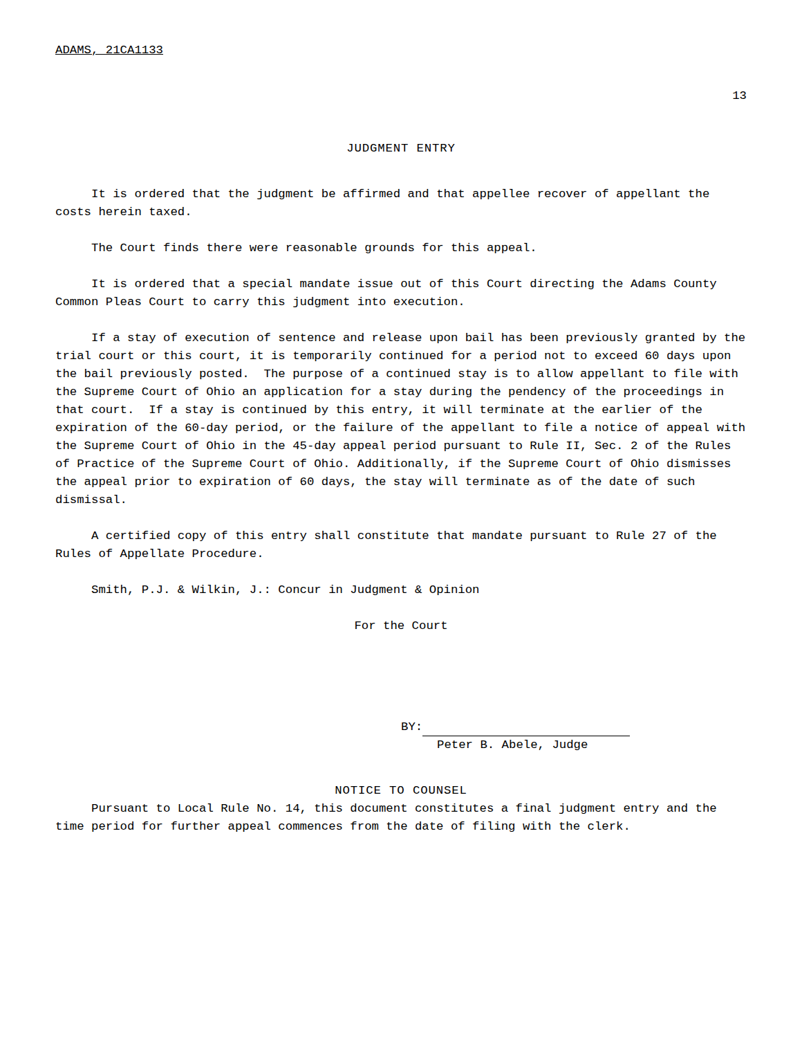ADAMS, 21CA1133
13
JUDGMENT ENTRY
It is ordered that the judgment be affirmed and that appellee recover of appellant the costs herein taxed.
The Court finds there were reasonable grounds for this appeal.
It is ordered that a special mandate issue out of this Court directing the Adams County Common Pleas Court to carry this judgment into execution.
If a stay of execution of sentence and release upon bail has been previously granted by the trial court or this court, it is temporarily continued for a period not to exceed 60 days upon the bail previously posted. The purpose of a continued stay is to allow appellant to file with the Supreme Court of Ohio an application for a stay during the pendency of the proceedings in that court. If a stay is continued by this entry, it will terminate at the earlier of the expiration of the 60-day period, or the failure of the appellant to file a notice of appeal with the Supreme Court of Ohio in the 45-day appeal period pursuant to Rule II, Sec. 2 of the Rules of Practice of the Supreme Court of Ohio. Additionally, if the Supreme Court of Ohio dismisses the appeal prior to expiration of 60 days, the stay will terminate as of the date of such dismissal.
A certified copy of this entry shall constitute that mandate pursuant to Rule 27 of the Rules of Appellate Procedure.
Smith, P.J. & Wilkin, J.: Concur in Judgment & Opinion
For the Court
BY:
Peter B. Abele, Judge
NOTICE TO COUNSEL
Pursuant to Local Rule No. 14, this document constitutes a final judgment entry and the time period for further appeal commences from the date of filing with the clerk.